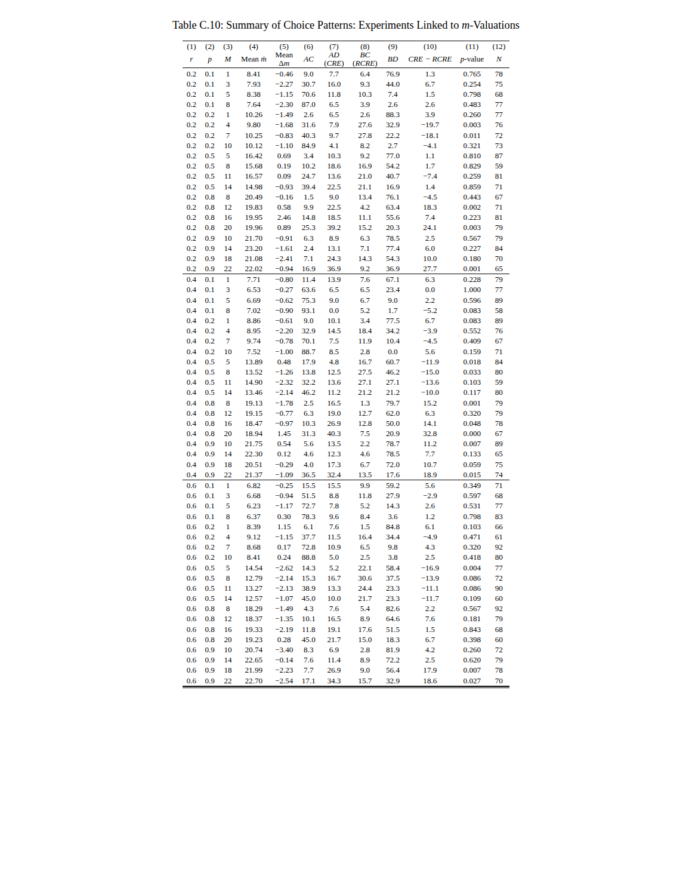Table C.10: Summary of Choice Patterns: Experiments Linked to m-Valuations
| (1) | (2) | (3) | (4) | (5) | (6) | (7) | (8) | (9) | (10) | (11) | (12) |
| --- | --- | --- | --- | --- | --- | --- | --- | --- | --- | --- | --- |
| r | p | M | Mean m̄ | Mean Δ m | AC | AD ( CRE ) | BC ( RCRE ) | BD | CRE − RCRE | p -value | N |
| 0.2 | 0.1 | 1 | 8.41 | −0.46 | 9.0 | 7.7 | 6.4 | 76.9 | 1.3 | 0.765 | 78 |
| 0.2 | 0.1 | 3 | 7.93 | −2.27 | 30.7 | 16.0 | 9.3 | 44.0 | 6.7 | 0.254 | 75 |
| 0.2 | 0.1 | 5 | 8.38 | −1.15 | 70.6 | 11.8 | 10.3 | 7.4 | 1.5 | 0.798 | 68 |
| 0.2 | 0.1 | 8 | 7.64 | −2.30 | 87.0 | 6.5 | 3.9 | 2.6 | 2.6 | 0.483 | 77 |
| 0.2 | 0.2 | 1 | 10.26 | −1.49 | 2.6 | 6.5 | 2.6 | 88.3 | 3.9 | 0.260 | 77 |
| 0.2 | 0.2 | 4 | 9.80 | −1.68 | 31.6 | 7.9 | 27.6 | 32.9 | −19.7 | 0.003 | 76 |
| 0.2 | 0.2 | 7 | 10.25 | −0.83 | 40.3 | 9.7 | 27.8 | 22.2 | −18.1 | 0.011 | 72 |
| 0.2 | 0.2 | 10 | 10.12 | −1.10 | 84.9 | 4.1 | 8.2 | 2.7 | −4.1 | 0.321 | 73 |
| 0.2 | 0.5 | 5 | 16.42 | 0.69 | 3.4 | 10.3 | 9.2 | 77.0 | 1.1 | 0.810 | 87 |
| 0.2 | 0.5 | 8 | 15.68 | 0.19 | 10.2 | 18.6 | 16.9 | 54.2 | 1.7 | 0.829 | 59 |
| 0.2 | 0.5 | 11 | 16.57 | 0.09 | 24.7 | 13.6 | 21.0 | 40.7 | −7.4 | 0.259 | 81 |
| 0.2 | 0.5 | 14 | 14.98 | −0.93 | 39.4 | 22.5 | 21.1 | 16.9 | 1.4 | 0.859 | 71 |
| 0.2 | 0.8 | 8 | 20.49 | −0.16 | 1.5 | 9.0 | 13.4 | 76.1 | −4.5 | 0.443 | 67 |
| 0.2 | 0.8 | 12 | 19.83 | 0.58 | 9.9 | 22.5 | 4.2 | 63.4 | 18.3 | 0.002 | 71 |
| 0.2 | 0.8 | 16 | 19.95 | 2.46 | 14.8 | 18.5 | 11.1 | 55.6 | 7.4 | 0.223 | 81 |
| 0.2 | 0.8 | 20 | 19.96 | 0.89 | 25.3 | 39.2 | 15.2 | 20.3 | 24.1 | 0.003 | 79 |
| 0.2 | 0.9 | 10 | 21.70 | −0.91 | 6.3 | 8.9 | 6.3 | 78.5 | 2.5 | 0.567 | 79 |
| 0.2 | 0.9 | 14 | 23.20 | −1.61 | 2.4 | 13.1 | 7.1 | 77.4 | 6.0 | 0.227 | 84 |
| 0.2 | 0.9 | 18 | 21.08 | −2.41 | 7.1 | 24.3 | 14.3 | 54.3 | 10.0 | 0.180 | 70 |
| 0.2 | 0.9 | 22 | 22.02 | −0.94 | 16.9 | 36.9 | 9.2 | 36.9 | 27.7 | 0.001 | 65 |
| 0.4 | 0.1 | 1 | 7.71 | −0.80 | 11.4 | 13.9 | 7.6 | 67.1 | 6.3 | 0.228 | 79 |
| 0.4 | 0.1 | 3 | 6.53 | −0.27 | 63.6 | 6.5 | 6.5 | 23.4 | 0.0 | 1.000 | 77 |
| 0.4 | 0.1 | 5 | 6.69 | −0.62 | 75.3 | 9.0 | 6.7 | 9.0 | 2.2 | 0.596 | 89 |
| 0.4 | 0.1 | 8 | 7.02 | −0.90 | 93.1 | 0.0 | 5.2 | 1.7 | −5.2 | 0.083 | 58 |
| 0.4 | 0.2 | 1 | 8.86 | −0.61 | 9.0 | 10.1 | 3.4 | 77.5 | 6.7 | 0.083 | 89 |
| 0.4 | 0.2 | 4 | 8.95 | −2.20 | 32.9 | 14.5 | 18.4 | 34.2 | −3.9 | 0.552 | 76 |
| 0.4 | 0.2 | 7 | 9.74 | −0.78 | 70.1 | 7.5 | 11.9 | 10.4 | −4.5 | 0.409 | 67 |
| 0.4 | 0.2 | 10 | 7.52 | −1.00 | 88.7 | 8.5 | 2.8 | 0.0 | 5.6 | 0.159 | 71 |
| 0.4 | 0.5 | 5 | 13.89 | 0.48 | 17.9 | 4.8 | 16.7 | 60.7 | −11.9 | 0.018 | 84 |
| 0.4 | 0.5 | 8 | 13.52 | −1.26 | 13.8 | 12.5 | 27.5 | 46.2 | −15.0 | 0.033 | 80 |
| 0.4 | 0.5 | 11 | 14.90 | −2.32 | 32.2 | 13.6 | 27.1 | 27.1 | −13.6 | 0.103 | 59 |
| 0.4 | 0.5 | 14 | 13.46 | −2.14 | 46.2 | 11.2 | 21.2 | 21.2 | −10.0 | 0.117 | 80 |
| 0.4 | 0.8 | 8 | 19.13 | −1.78 | 2.5 | 16.5 | 1.3 | 79.7 | 15.2 | 0.001 | 79 |
| 0.4 | 0.8 | 12 | 19.15 | −0.77 | 6.3 | 19.0 | 12.7 | 62.0 | 6.3 | 0.320 | 79 |
| 0.4 | 0.8 | 16 | 18.47 | −0.97 | 10.3 | 26.9 | 12.8 | 50.0 | 14.1 | 0.048 | 78 |
| 0.4 | 0.8 | 20 | 18.94 | 1.45 | 31.3 | 40.3 | 7.5 | 20.9 | 32.8 | 0.000 | 67 |
| 0.4 | 0.9 | 10 | 21.75 | 0.54 | 5.6 | 13.5 | 2.2 | 78.7 | 11.2 | 0.007 | 89 |
| 0.4 | 0.9 | 14 | 22.30 | 0.12 | 4.6 | 12.3 | 4.6 | 78.5 | 7.7 | 0.133 | 65 |
| 0.4 | 0.9 | 18 | 20.51 | −0.29 | 4.0 | 17.3 | 6.7 | 72.0 | 10.7 | 0.059 | 75 |
| 0.4 | 0.9 | 22 | 21.37 | −1.09 | 36.5 | 32.4 | 13.5 | 17.6 | 18.9 | 0.015 | 74 |
| 0.6 | 0.1 | 1 | 6.82 | −0.25 | 15.5 | 15.5 | 9.9 | 59.2 | 5.6 | 0.349 | 71 |
| 0.6 | 0.1 | 3 | 6.68 | −0.94 | 51.5 | 8.8 | 11.8 | 27.9 | −2.9 | 0.597 | 68 |
| 0.6 | 0.1 | 5 | 6.23 | −1.17 | 72.7 | 7.8 | 5.2 | 14.3 | 2.6 | 0.531 | 77 |
| 0.6 | 0.1 | 8 | 6.37 | 0.30 | 78.3 | 9.6 | 8.4 | 3.6 | 1.2 | 0.798 | 83 |
| 0.6 | 0.2 | 1 | 8.39 | 1.15 | 6.1 | 7.6 | 1.5 | 84.8 | 6.1 | 0.103 | 66 |
| 0.6 | 0.2 | 4 | 9.12 | −1.15 | 37.7 | 11.5 | 16.4 | 34.4 | −4.9 | 0.471 | 61 |
| 0.6 | 0.2 | 7 | 8.68 | 0.17 | 72.8 | 10.9 | 6.5 | 9.8 | 4.3 | 0.320 | 92 |
| 0.6 | 0.2 | 10 | 8.41 | 0.24 | 88.8 | 5.0 | 2.5 | 3.8 | 2.5 | 0.418 | 80 |
| 0.6 | 0.5 | 5 | 14.54 | −2.62 | 14.3 | 5.2 | 22.1 | 58.4 | −16.9 | 0.004 | 77 |
| 0.6 | 0.5 | 8 | 12.79 | −2.14 | 15.3 | 16.7 | 30.6 | 37.5 | −13.9 | 0.086 | 72 |
| 0.6 | 0.5 | 11 | 13.27 | −2.13 | 38.9 | 13.3 | 24.4 | 23.3 | −11.1 | 0.086 | 90 |
| 0.6 | 0.5 | 14 | 12.57 | −1.07 | 45.0 | 10.0 | 21.7 | 23.3 | −11.7 | 0.109 | 60 |
| 0.6 | 0.8 | 8 | 18.29 | −1.49 | 4.3 | 7.6 | 5.4 | 82.6 | 2.2 | 0.567 | 92 |
| 0.6 | 0.8 | 12 | 18.37 | −1.35 | 10.1 | 16.5 | 8.9 | 64.6 | 7.6 | 0.181 | 79 |
| 0.6 | 0.8 | 16 | 19.33 | −2.19 | 11.8 | 19.1 | 17.6 | 51.5 | 1.5 | 0.843 | 68 |
| 0.6 | 0.8 | 20 | 19.23 | 0.28 | 45.0 | 21.7 | 15.0 | 18.3 | 6.7 | 0.398 | 60 |
| 0.6 | 0.9 | 10 | 20.74 | −3.40 | 8.3 | 6.9 | 2.8 | 81.9 | 4.2 | 0.260 | 72 |
| 0.6 | 0.9 | 14 | 22.65 | −0.14 | 7.6 | 11.4 | 8.9 | 72.2 | 2.5 | 0.620 | 79 |
| 0.6 | 0.9 | 18 | 21.99 | −2.23 | 7.7 | 26.9 | 9.0 | 56.4 | 17.9 | 0.007 | 78 |
| 0.6 | 0.9 | 22 | 22.70 | −2.54 | 17.1 | 34.3 | 15.7 | 32.9 | 18.6 | 0.027 | 70 |